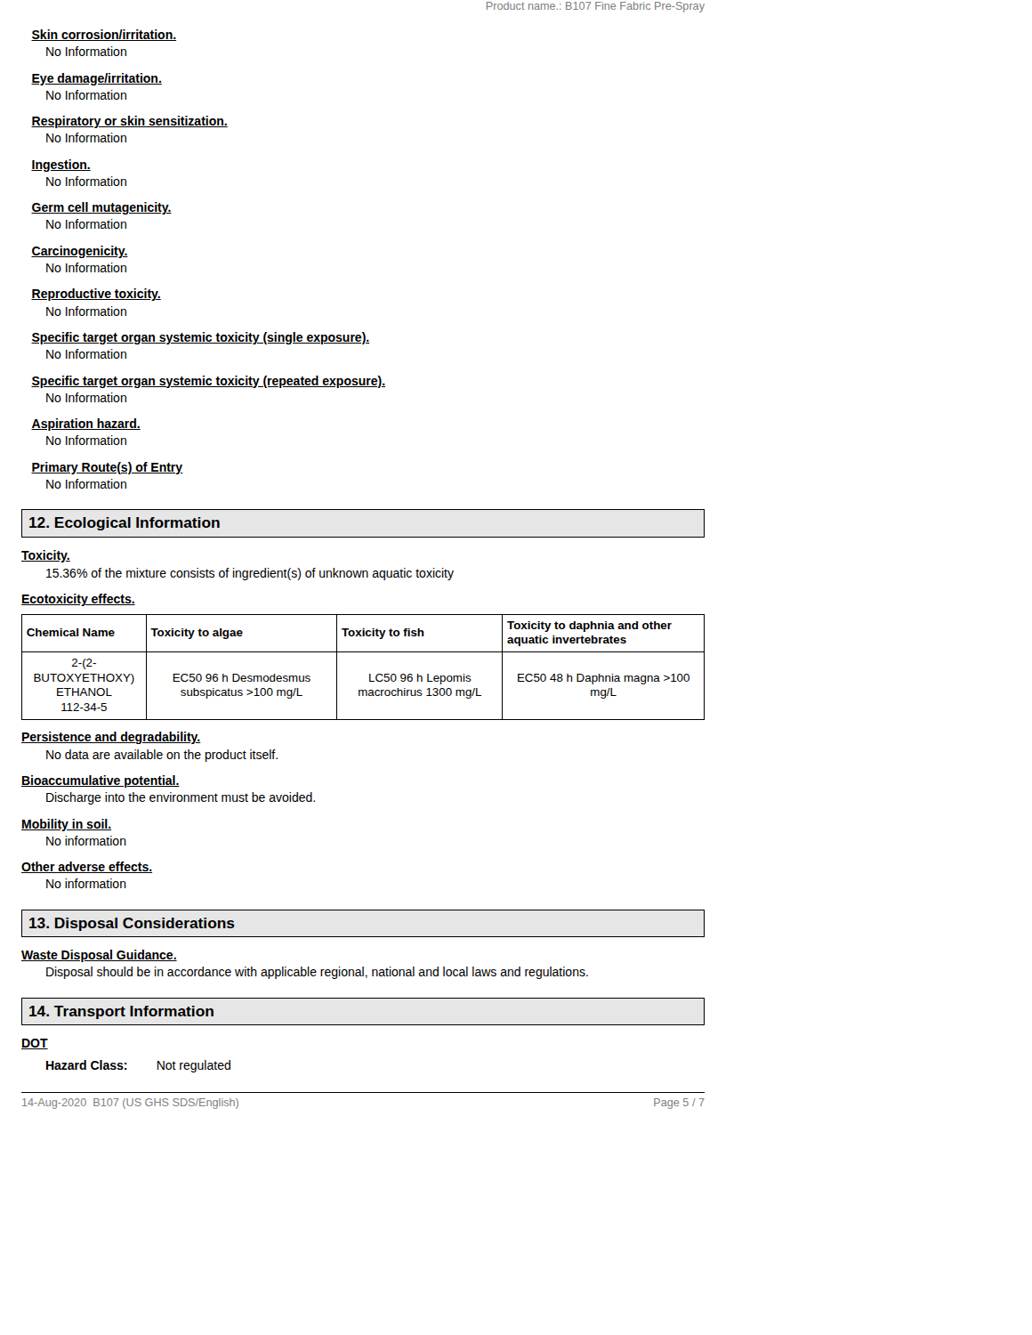Product name.: B107 Fine Fabric Pre-Spray
Skin corrosion/irritation.
No Information
Eye damage/irritation.
No Information
Respiratory or skin sensitization.
No Information
Ingestion.
No Information
Germ cell mutagenicity.
No Information
Carcinogenicity.
No Information
Reproductive toxicity.
No Information
Specific target organ systemic toxicity (single exposure).
No Information
Specific target organ systemic toxicity (repeated exposure).
No Information
Aspiration hazard.
No Information
Primary Route(s) of Entry
No Information
12. Ecological Information
Toxicity.
15.36% of the mixture consists of ingredient(s) of unknown aquatic toxicity
Ecotoxicity effects.
| Chemical Name | Toxicity to algae | Toxicity to fish | Toxicity to daphnia and other aquatic invertebrates |
| --- | --- | --- | --- |
| 2-(2-BUTOXYETHOXY) ETHANOL 112-34-5 | EC50 96 h Desmodesmus subspicatus >100 mg/L | LC50 96 h Lepomis macrochirus 1300 mg/L | EC50 48 h Daphnia magna >100 mg/L |
Persistence and degradability.
No data are available on the product itself.
Bioaccumulative potential.
Discharge into the environment must be avoided.
Mobility in soil.
No information
Other adverse effects.
No information
13. Disposal Considerations
Waste Disposal Guidance.
Disposal should be in accordance with applicable regional, national and local laws and regulations.
14. Transport Information
DOT
Hazard Class: Not regulated
14-Aug-2020 B107 (US GHS SDS/English) Page 5 / 7